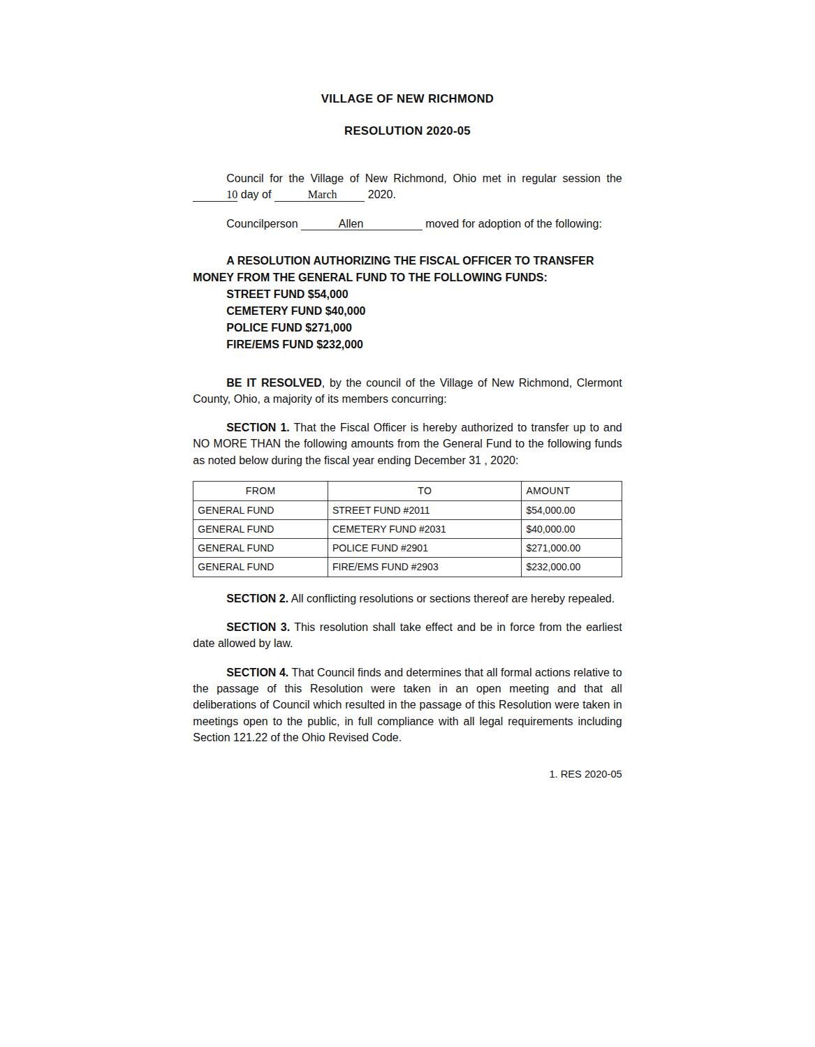VILLAGE OF NEW RICHMOND
RESOLUTION 2020-05
Council for the Village of New Richmond, Ohio met in regular session the 10 day of March 2020.
Councilperson Allen moved for adoption of the following:
A RESOLUTION AUTHORIZING THE FISCAL OFFICER TO TRANSFER MONEY FROM THE GENERAL FUND TO THE FOLLOWING FUNDS:
STREET FUND $54,000 CEMETERY FUND $40,000 POLICE FUND $271,000 FIRE/EMS FUND $232,000
BE IT RESOLVED, by the council of the Village of New Richmond, Clermont County, Ohio, a majority of its members concurring:
SECTION 1. That the Fiscal Officer is hereby authorized to transfer up to and NO MORE THAN the following amounts from the General Fund to the following funds as noted below during the fiscal year ending December 31 , 2020:
| FROM | TO | AMOUNT |
| --- | --- | --- |
| GENERAL FUND | STREET FUND #2011 | $54,000.00 |
| GENERAL FUND | CEMETERY FUND #2031 | $40,000.00 |
| GENERAL FUND | POLICE FUND #2901 | $271,000.00 |
| GENERAL FUND | FIRE/EMS FUND #2903 | $232,000.00 |
SECTION 2. All conflicting resolutions or sections thereof are hereby repealed.
SECTION 3. This resolution shall take effect and be in force from the earliest date allowed by law.
SECTION 4. That Council finds and determines that all formal actions relative to the passage of this Resolution were taken in an open meeting and that all deliberations of Council which resulted in the passage of this Resolution were taken in meetings open to the public, in full compliance with all legal requirements including Section 121.22 of the Ohio Revised Code.
1. RES 2020-05